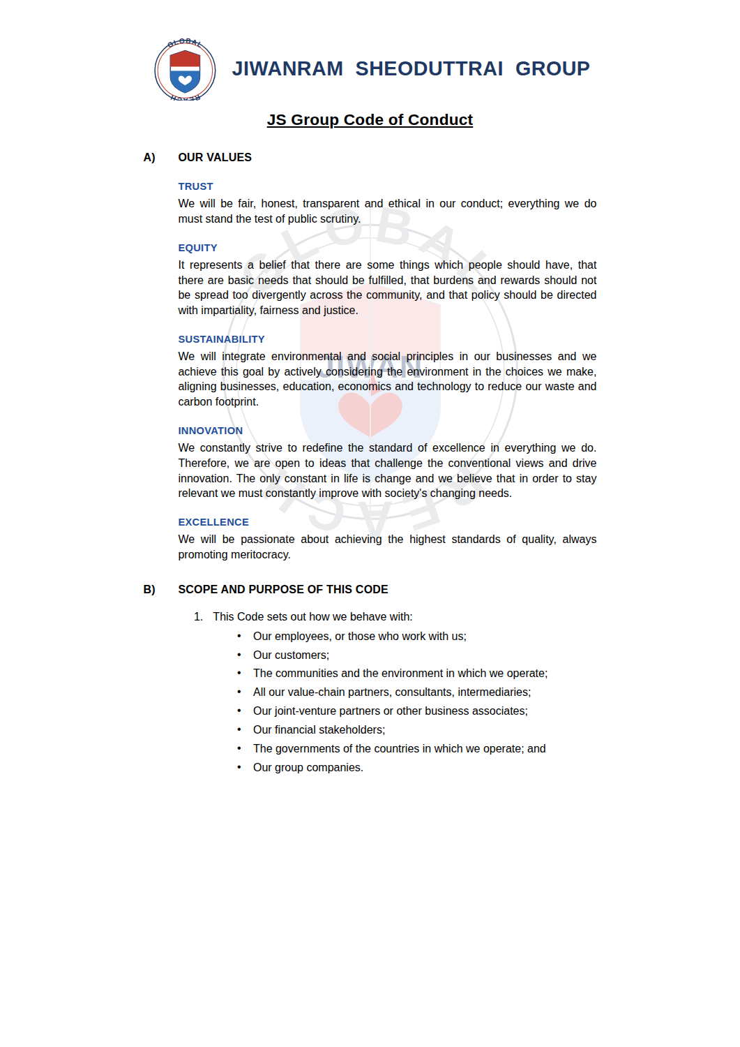GLOBAL REACH JIWAN
GLOBAL REACH JIWAN
JIWANRAM SHEODUTTRAI GROUP
JS Group Code of Conduct
A) Our Values
Trust
We will be fair, honest, transparent and ethical in our conduct; everything we do must stand the test of public scrutiny.
Equity
It represents a belief that there are some things which people should have, that there are basic needs that should be fulfilled, that burdens and rewards should not be spread too divergently across the community, and that policy should be directed with impartiality, fairness and justice.
Sustainability
We will integrate environmental and social principles in our businesses and we achieve this goal by actively considering the environment in the choices we make, aligning businesses, education, economics and technology to reduce our waste and carbon footprint.
Innovation
We constantly strive to redefine the standard of excellence in everything we do. Therefore, we are open to ideas that challenge the conventional views and drive innovation. The only constant in life is change and we believe that in order to stay relevant we must constantly improve with society's changing needs.
Excellence
We will be passionate about achieving the highest standards of quality, always promoting meritocracy.
B) Scope and Purpose of this Code
This Code sets out how we behave with:
Our employees, or those who work with us;
Our customers;
The communities and the environment in which we operate;
All our value-chain partners, consultants, intermediaries;
Our joint-venture partners or other business associates;
Our financial stakeholders;
The governments of the countries in which we operate; and
Our group companies.